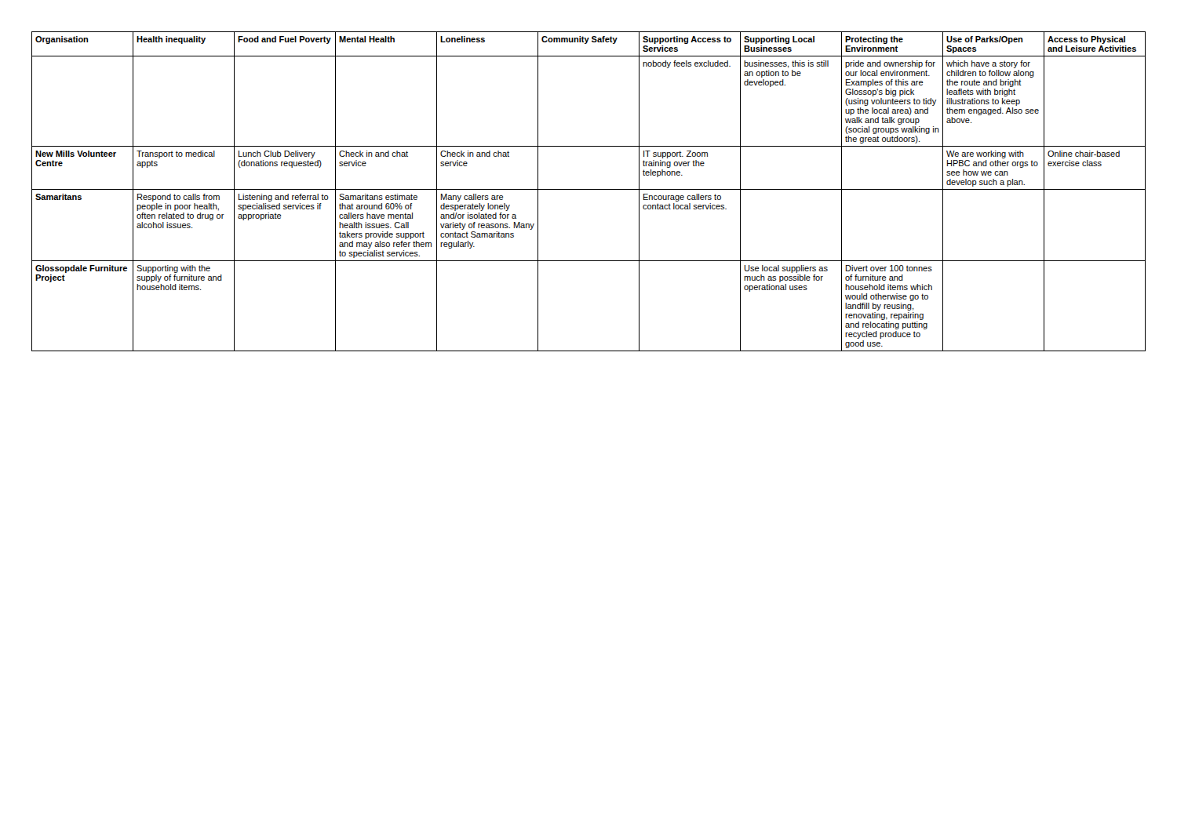| Organisation | Health inequality | Food and Fuel Poverty | Mental Health | Loneliness | Community Safety | Supporting Access to Services | Supporting Local Businesses | Protecting the Environment | Use of Parks/Open Spaces | Access to Physical and Leisure Activities |
| --- | --- | --- | --- | --- | --- | --- | --- | --- | --- | --- |
| | | | | | | nobody feels excluded. | businesses, this is still an option to be developed. | pride and ownership for our local environment. Examples of this are Glossop's big pick (using volunteers to tidy up the local area) and walk and talk group (social groups walking in the great outdoors). | which have a story for children to follow along the route and bright leaflets with bright illustrations to keep them engaged. Also see above. | |
| New Mills Volunteer Centre | Transport to medical appts | Lunch Club Delivery (donations requested) | Check in and chat service | Check in and chat service | | IT support. Zoom training over the telephone. | | | We are working with HPBC and other orgs to see how we can develop such a plan. | Online chair-based exercise class |
| Samaritans | Respond to calls from people in poor health, often related to drug or alcohol issues. | Listening and referral to specialised services if appropriate | Samaritans estimate that around 60% of callers have mental health issues. Call takers provide support and may also refer them to specialist services. | Many callers are desperately lonely and/or isolated for a variety of reasons. Many contact Samaritans regularly. | | Encourage callers to contact local services. | | | | |
| Glossopdale Furniture Project | Supporting with the supply of furniture and household items. | | | | | | Use local suppliers as much as possible for operational uses | Divert over 100 tonnes of furniture and household items which would otherwise go to landfill by reusing, renovating, repairing and relocating putting recycled produce to good use. | | |